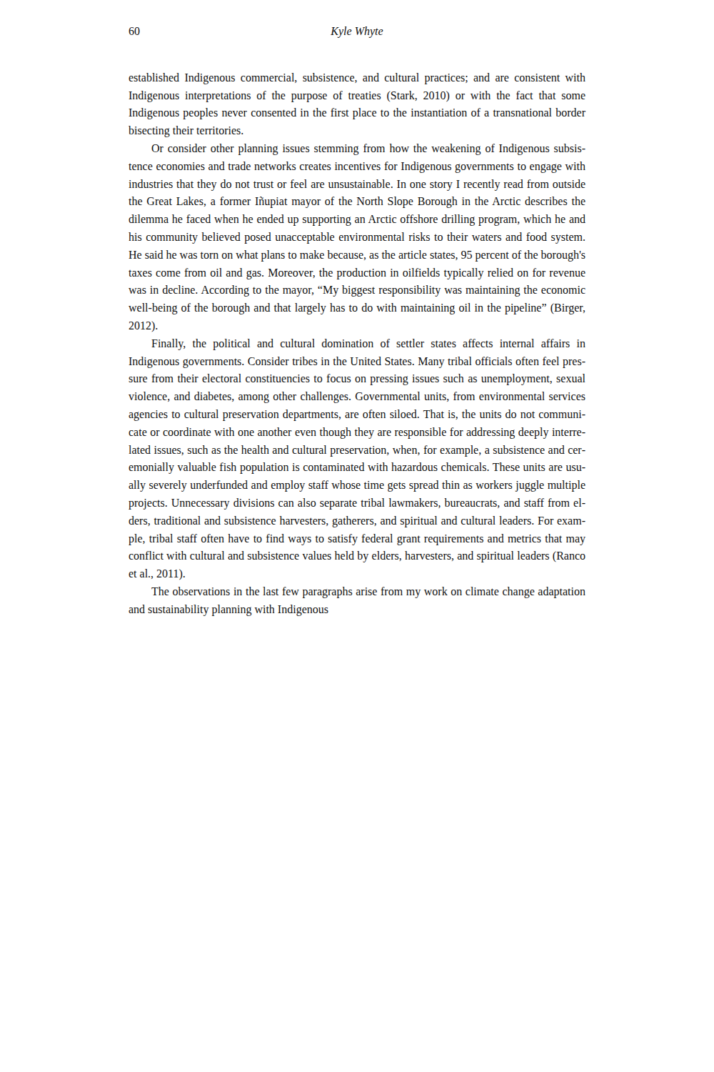60 Kyle Whyte
established Indigenous commercial, subsistence, and cultural practices; and are consistent with Indigenous interpretations of the purpose of treaties (Stark, 2010) or with the fact that some Indigenous peoples never consented in the first place to the instantiation of a transnational border bisecting their territories.
Or consider other planning issues stemming from how the weakening of Indigenous subsistence economies and trade networks creates incentives for Indigenous governments to engage with industries that they do not trust or feel are unsustainable. In one story I recently read from outside the Great Lakes, a former Iñupiat mayor of the North Slope Borough in the Arctic describes the dilemma he faced when he ended up supporting an Arctic offshore drilling program, which he and his community believed posed unacceptable environmental risks to their waters and food system. He said he was torn on what plans to make because, as the article states, 95 percent of the borough's taxes come from oil and gas. Moreover, the production in oilfields typically relied on for revenue was in decline. According to the mayor, “My biggest responsibility was maintaining the economic well-being of the borough and that largely has to do with maintaining oil in the pipeline” (Birger, 2012).
Finally, the political and cultural domination of settler states affects internal affairs in Indigenous governments. Consider tribes in the United States. Many tribal officials often feel pressure from their electoral constituencies to focus on pressing issues such as unemployment, sexual violence, and diabetes, among other challenges. Governmental units, from environmental services agencies to cultural preservation departments, are often siloed. That is, the units do not communicate or coordinate with one another even though they are responsible for addressing deeply interrelated issues, such as the health and cultural preservation, when, for example, a subsistence and ceremonially valuable fish population is contaminated with hazardous chemicals. These units are usually severely underfunded and employ staff whose time gets spread thin as workers juggle multiple projects. Unnecessary divisions can also separate tribal lawmakers, bureaucrats, and staff from elders, traditional and subsistence harvesters, gatherers, and spiritual and cultural leaders. For example, tribal staff often have to find ways to satisfy federal grant requirements and metrics that may conflict with cultural and subsistence values held by elders, harvesters, and spiritual leaders (Ranco et al., 2011).
The observations in the last few paragraphs arise from my work on climate change adaptation and sustainability planning with Indigenous